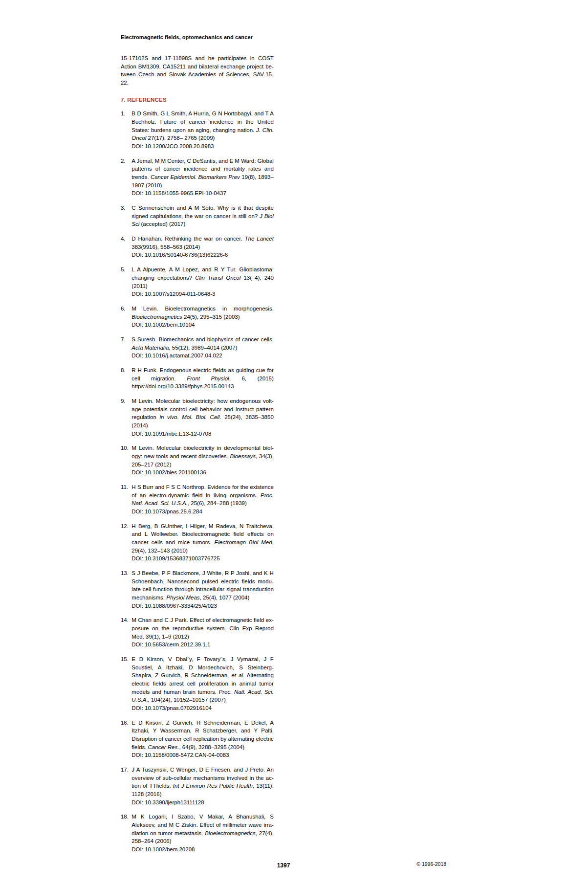Electromagnetic fields, optomechanics and cancer
15-17102S and 17-11898S and he participates in COST Action BM1309, CA15211 and bilateral exchange project between Czech and Slovak Academies of Sciences, SAV-15-22.
7. REFERENCES
B D Smith, G L Smith, A Hurria, G N Hortobagyi, and T A Buchholz. Future of cancer incidence in the United States: burdens upon an aging, changing nation. J. Clin. Oncol 27(17), 2758– 2765 (2009) DOI: 10.1200/JCO.2008.20.8983
A Jemal, M M Center, C DeSantis, and E M Ward: Global patterns of cancer incidence and mortality rates and trends. Cancer Epidemiol. Biomarkers Prev 19(8), 1893–1907 (2010) DOI: 10.1158/1055-9965.EPI-10-0437
C Sonnenschein and A M Soto. Why is it that despite signed capitulations, the war on cancer is still on? J Biol Sci (accepted) (2017)
D Hanahan. Rethinking the war on cancer. The Lancet 383(9916), 558–563 (2014) DOI: 10.1016/S0140-6736(13)62226-6
L A Alpuente, A M Lopez, and R Y Tur. Glioblastoma: changing expectations? Clin Transl Oncol 13( 4), 240 (2011) DOI: 10.1007/s12094-011-0648-3
M Levin. Bioelectromagnetics in morphogenesis. Bioelectromagnetics 24(5), 295–315 (2003) DOI: 10.1002/bem.10104
S Suresh. Biomechanics and biophysics of cancer cells. Acta Materialia, 55(12), 3989–4014 (2007) DOI: 10.1016/j.actamat.2007.04.022
R H Funk. Endogenous electric fields as guiding cue for cell migration. Front Physiol, 6, (2015) https://doi.org/10.3389/fphys.2015.00143
M Levin. Molecular bioelectricity: how endogenous voltage potentials control cell behavior and instruct pattern regulation in vivo. Mol. Biol. Cell. 25(24), 3835–3850 (2014) DOI: 10.1091/mbc.E13-12-0708
M Levin. Molecular bioelectricity in developmental biology: new tools and recent discoveries. Bioessays, 34(3), 205–217 (2012) DOI: 10.1002/bies.201100136
H S Burr and F S C Northrop. Evidence for the existence of an electro-dynamic field in living organisms. Proc. Natl. Acad. Sci. U.S.A., 25(6), 284–288 (1939) DOI: 10.1073/pnas.25.6.284
H Berg, B GUnther, I Hilger, M Radeva, N Traitcheva, and L Wollweber. Bioelectromagnetic field effects on cancer cells and mice tumors. Electromagn Biol Med, 29(4), 132–143 (2010) DOI: 10.3109/15368371003776725
S J Beebe, P F Blackmore, J White, R P Joshi, and K H Schoenbach. Nanosecond pulsed electric fields modulate cell function through intracellular signal transduction mechanisms. Physiol Meas, 25(4), 1077 (2004) DOI: 10.1088/0967-3334/25/4/023
M Chan and C J Park. Effect of electromagnetic field exposure on the reproductive system. Clin Exp Reprod Med. 39(1), 1–9 (2012) DOI: 10.5653/cerm.2012.39.1.1
E D Kirson, V Dbal`y, F Tovary˘s, J Vymazal, J F Soustiel, A Itzhaki, D Mordechovich, S Steinberg-Shapira, Z Gurvich, R Schneiderman, et al. Alternating electric fields arrest cell proliferation in animal tumor models and human brain tumors. Proc. Natl. Acad. Sci. U.S.A., 104(24), 10152–10157 (2007) DOI: 10.1073/pnas.0702916104
E D Kirson, Z Gurvich, R Schneiderman, E Dekel, A Itzhaki, Y Wasserman, R Schatzberger, and Y Palti. Disruption of cancer cell replication by alternating electric fields. Cancer Res., 64(9), 3288–3295 (2004) DOI: 10.1158/0008-5472.CAN-04-0083
J A Tuszynski, C Wenger, D E Friesen, and J Preto. An overview of sub-cellular mechanisms involved in the action of TTfields. Int J Environ Res Public Health, 13(11), 1128 (2016) DOI: 10.3390/ijerph13111128
M K Logani, I Szabo, V Makar, A Bhanushali, S Alekseev, and M C Ziskin. Effect of millimeter wave irradiation on tumor metastasis. Bioelectromagnetics, 27(4), 258–264 (2006) DOI: 10.1002/bem.20208
1397
© 1996-2018